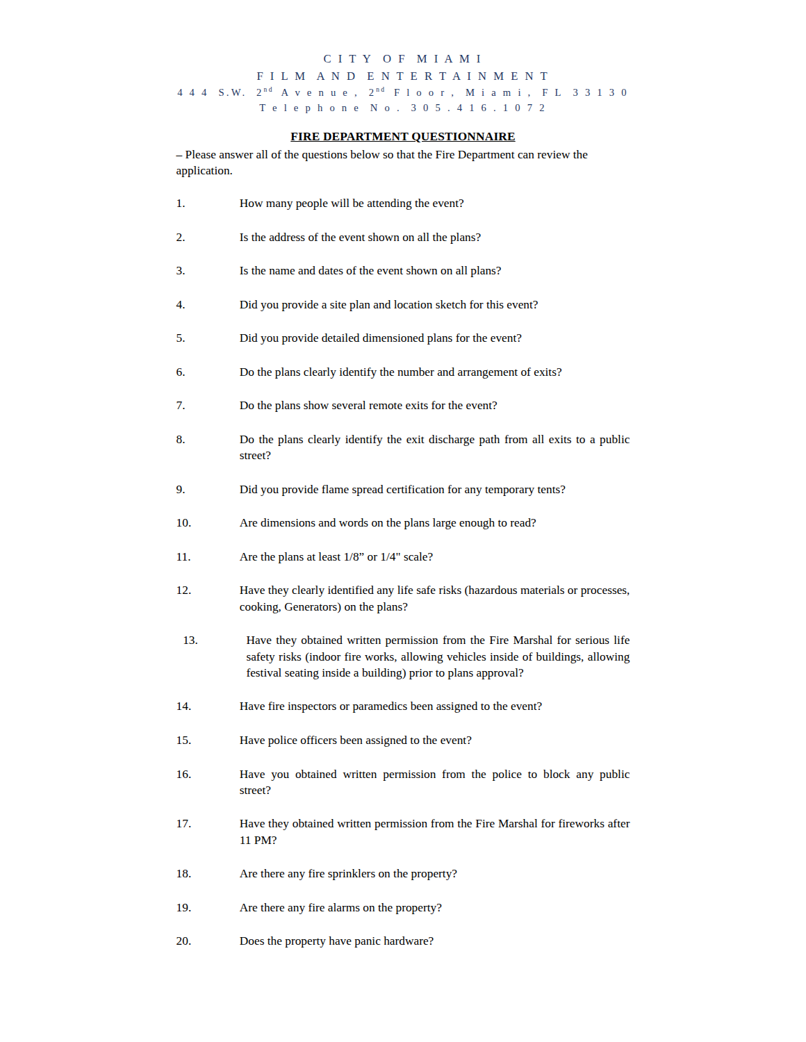C I T Y O F M I A M I
F I L M A N D E N T E R T A I N M E N T
4 4 4 S.W. 2n d A v e n u e , 2n d F l o o r , M i a m i , F L 3 3 1 3 0
T e l e p h o n e N o . 3 0 5 . 4 1 6 . 1 0 7 2
FIRE DEPARTMENT QUESTIONNAIRE
– Please answer all of the questions below so that the Fire Department can review the application.
1. How many people will be attending the event?
2. Is the address of the event shown on all the plans?
3. Is the name and dates of the event shown on all plans?
4. Did you provide a site plan and location sketch for this event?
5. Did you provide detailed dimensioned plans for the event?
6. Do the plans clearly identify the number and arrangement of exits?
7. Do the plans show several remote exits for the event?
8. Do the plans clearly identify the exit discharge path from all exits to a public street?
9. Did you provide flame spread certification for any temporary tents?
10. Are dimensions and words on the plans large enough to read?
11. Are the plans at least 1/8” or 1/4" scale?
12. Have they clearly identified any life safe risks (hazardous materials or processes, cooking, Generators) on the plans?
13. Have they obtained written permission from the Fire Marshal for serious life safety risks (indoor fire works, allowing vehicles inside of buildings, allowing festival seating inside a building) prior to plans approval?
14. Have fire inspectors or paramedics been assigned to the event?
15. Have police officers been assigned to the event?
16. Have you obtained written permission from the police to block any public street?
17. Have they obtained written permission from the Fire Marshal for fireworks after 11 PM?
18. Are there any fire sprinklers on the property?
19. Are there any fire alarms on the property?
20. Does the property have panic hardware?